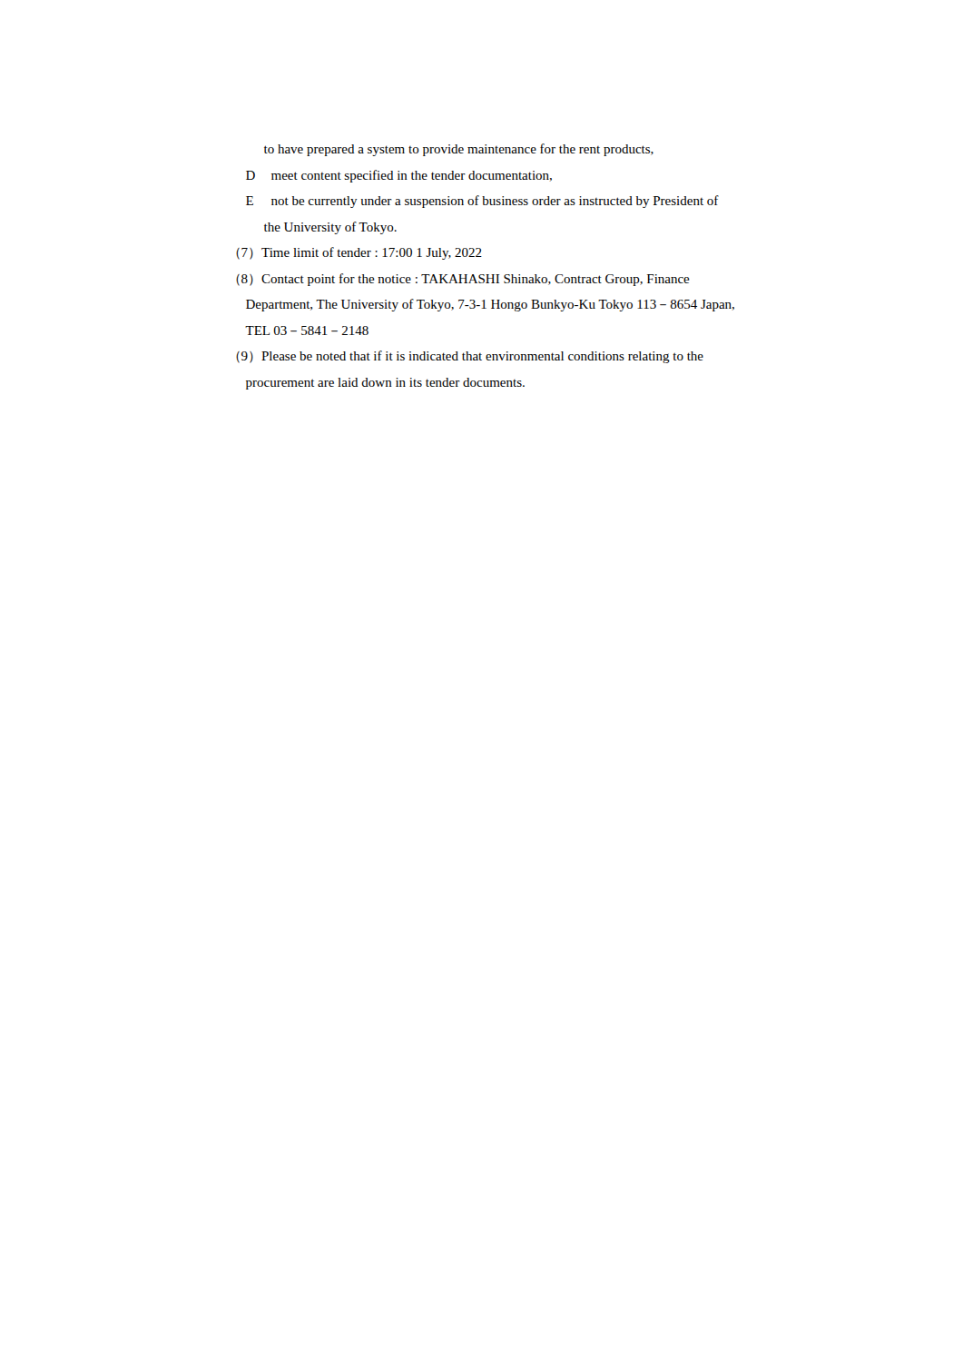to have prepared a system to provide maintenance for the rent products,
Dmeet content specified in the tender documentation,
Enot be currently under a suspension of business order as instructed by President of
the University of Tokyo.
（7）Time limit of tender : 17:00 1 July, 2022
（8）Contact point for the notice : TAKAHASHI Shinako, Contract Group, Finance
Department, The University of Tokyo, 7-3-1 Hongo Bunkyo-Ku Tokyo 113－8654 Japan,
TEL 03－5841－2148
（9）Please be noted that if it is indicated that environmental conditions relating to the
procurement are laid down in its tender documents.